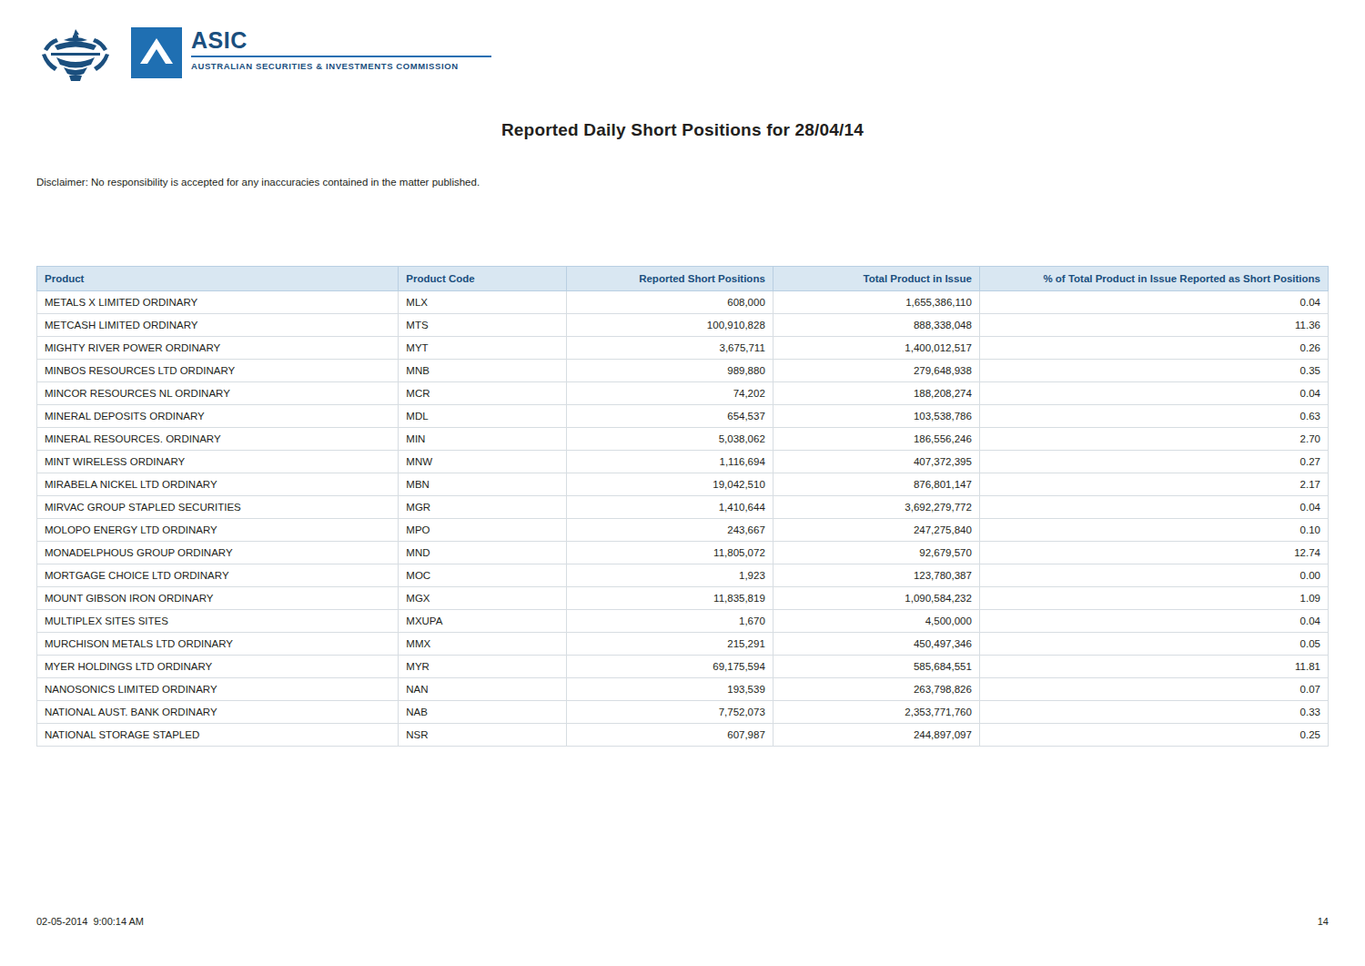ASIC
Australian Securities & Investments Commission
Reported Daily Short Positions for 28/04/14
Disclaimer: No responsibility is accepted for any inaccuracies contained in the matter published.
| Product | Product Code | Reported Short Positions | Total Product in Issue | % of Total Product in Issue Reported as Short Positions |
| --- | --- | --- | --- | --- |
| METALS X LIMITED ORDINARY | MLX | 608,000 | 1,655,386,110 | 0.04 |
| METCASH LIMITED ORDINARY | MTS | 100,910,828 | 888,338,048 | 11.36 |
| MIGHTY RIVER POWER ORDINARY | MYT | 3,675,711 | 1,400,012,517 | 0.26 |
| MINBOS RESOURCES LTD ORDINARY | MNB | 989,880 | 279,648,938 | 0.35 |
| MINCOR RESOURCES NL ORDINARY | MCR | 74,202 | 188,208,274 | 0.04 |
| MINERAL DEPOSITS ORDINARY | MDL | 654,537 | 103,538,786 | 0.63 |
| MINERAL RESOURCES. ORDINARY | MIN | 5,038,062 | 186,556,246 | 2.70 |
| MINT WIRELESS ORDINARY | MNW | 1,116,694 | 407,372,395 | 0.27 |
| MIRABELA NICKEL LTD ORDINARY | MBN | 19,042,510 | 876,801,147 | 2.17 |
| MIRVAC GROUP STAPLED SECURITIES | MGR | 1,410,644 | 3,692,279,772 | 0.04 |
| MOLOPO ENERGY LTD ORDINARY | MPO | 243,667 | 247,275,840 | 0.10 |
| MONADELPHOUS GROUP ORDINARY | MND | 11,805,072 | 92,679,570 | 12.74 |
| MORTGAGE CHOICE LTD ORDINARY | MOC | 1,923 | 123,780,387 | 0.00 |
| MOUNT GIBSON IRON ORDINARY | MGX | 11,835,819 | 1,090,584,232 | 1.09 |
| MULTIPLEX SITES SITES | MXUPA | 1,670 | 4,500,000 | 0.04 |
| MURCHISON METALS LTD ORDINARY | MMX | 215,291 | 450,497,346 | 0.05 |
| MYER HOLDINGS LTD ORDINARY | MYR | 69,175,594 | 585,684,551 | 11.81 |
| NANOSONICS LIMITED ORDINARY | NAN | 193,539 | 263,798,826 | 0.07 |
| NATIONAL AUST. BANK ORDINARY | NAB | 7,752,073 | 2,353,771,760 | 0.33 |
| NATIONAL STORAGE STAPLED | NSR | 607,987 | 244,897,097 | 0.25 |
02-05-2014 9:00:14 AM
14